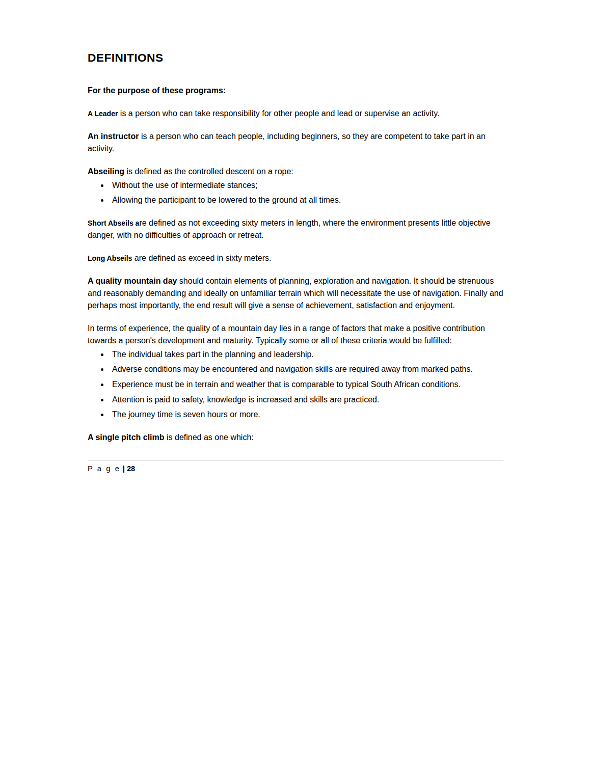DEFINITIONS
For the purpose of these programs:
A Leader is a person who can take responsibility for other people and lead or supervise an activity.
An instructor is a person who can teach people, including beginners, so they are competent to take part in an activity.
Abseiling is defined as the controlled descent on a rope:
Without the use of intermediate stances;
Allowing the participant to be lowered to the ground at all times.
Short Abseils are defined as not exceeding sixty meters in length, where the environment presents little objective danger, with no difficulties of approach or retreat.
Long Abseils are defined as exceed in sixty meters.
A quality mountain day should contain elements of planning, exploration and navigation. It should be strenuous and reasonably demanding and ideally on unfamiliar terrain which will necessitate the use of navigation. Finally and perhaps most importantly, the end result will give a sense of achievement, satisfaction and enjoyment.
In terms of experience, the quality of a mountain day lies in a range of factors that make a positive contribution towards a person's development and maturity. Typically some or all of these criteria would be fulfilled:
The individual takes part in the planning and leadership.
Adverse conditions may be encountered and navigation skills are required away from marked paths.
Experience must be in terrain and weather that is comparable to typical South African conditions.
Attention is paid to safety, knowledge is increased and skills are practiced.
The journey time is seven hours or more.
A single pitch climb is defined as one which:
P a g e | 28